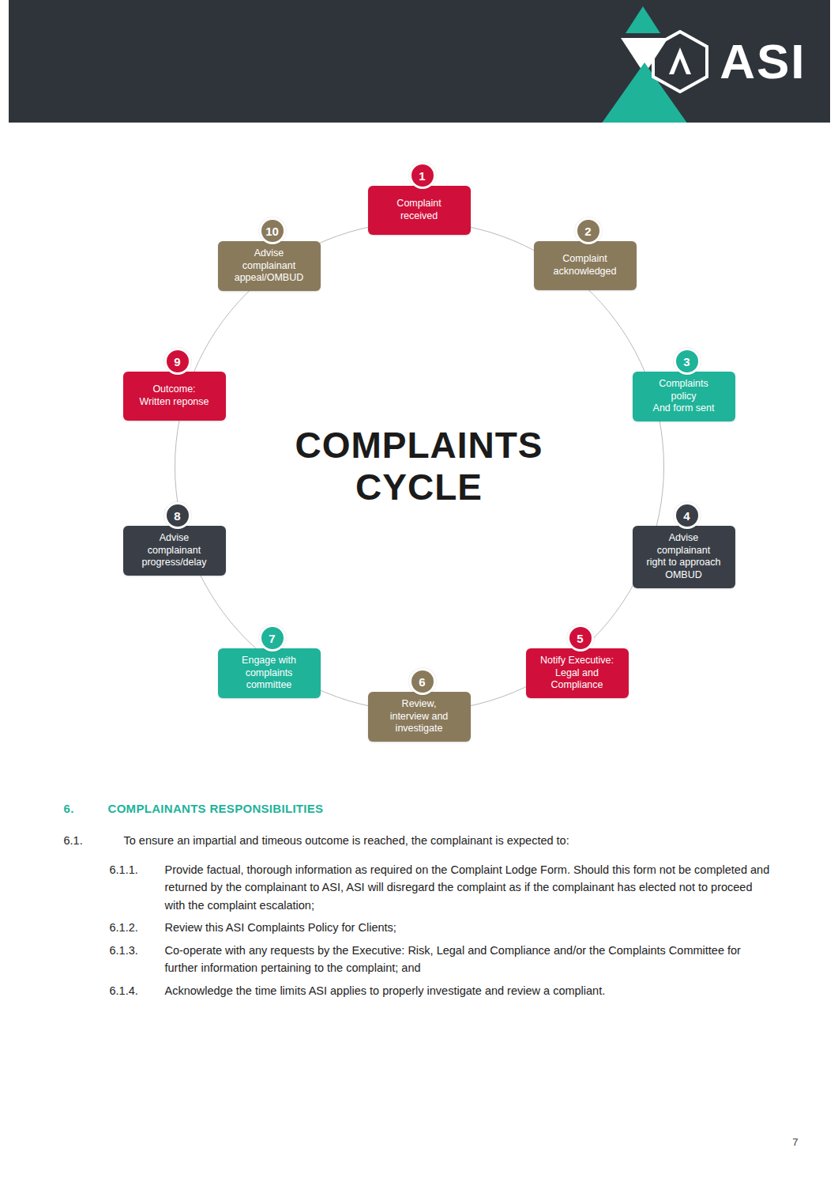ASI
COMPLAINTS
CYCLE
Complaint
received
1
Complaint
acknowledged
2
Complaints
policy
And form sent
3
Advise
complainant
right to approach
OMBUD
4
Notify Executive:
Legal and
Compliance
5
Review,
interview and
investigate
6
Engage with
complaints
committee
7
Advise
complainant
progress/delay
8
Outcome:
Written reponse
9
Advise
complainant
appeal/OMBUD
10
6. COMPLAINANTS RESPONSIBILITIES
6.1. To ensure an impartial and timeous outcome is reached, the complainant is expected to:
6.1.1. Provide factual, thorough information as required on the Complaint Lodge Form. Should this form not be completed and returned by the complainant to ASI, ASI will disregard the complaint as if the complainant has elected not to proceed with the complaint escalation;
6.1.2. Review this ASI Complaints Policy for Clients;
6.1.3. Co-operate with any requests by the Executive: Risk, Legal and Compliance and/or the Complaints Committee for further information pertaining to the complaint; and
6.1.4. Acknowledge the time limits ASI applies to properly investigate and review a compliant.
7